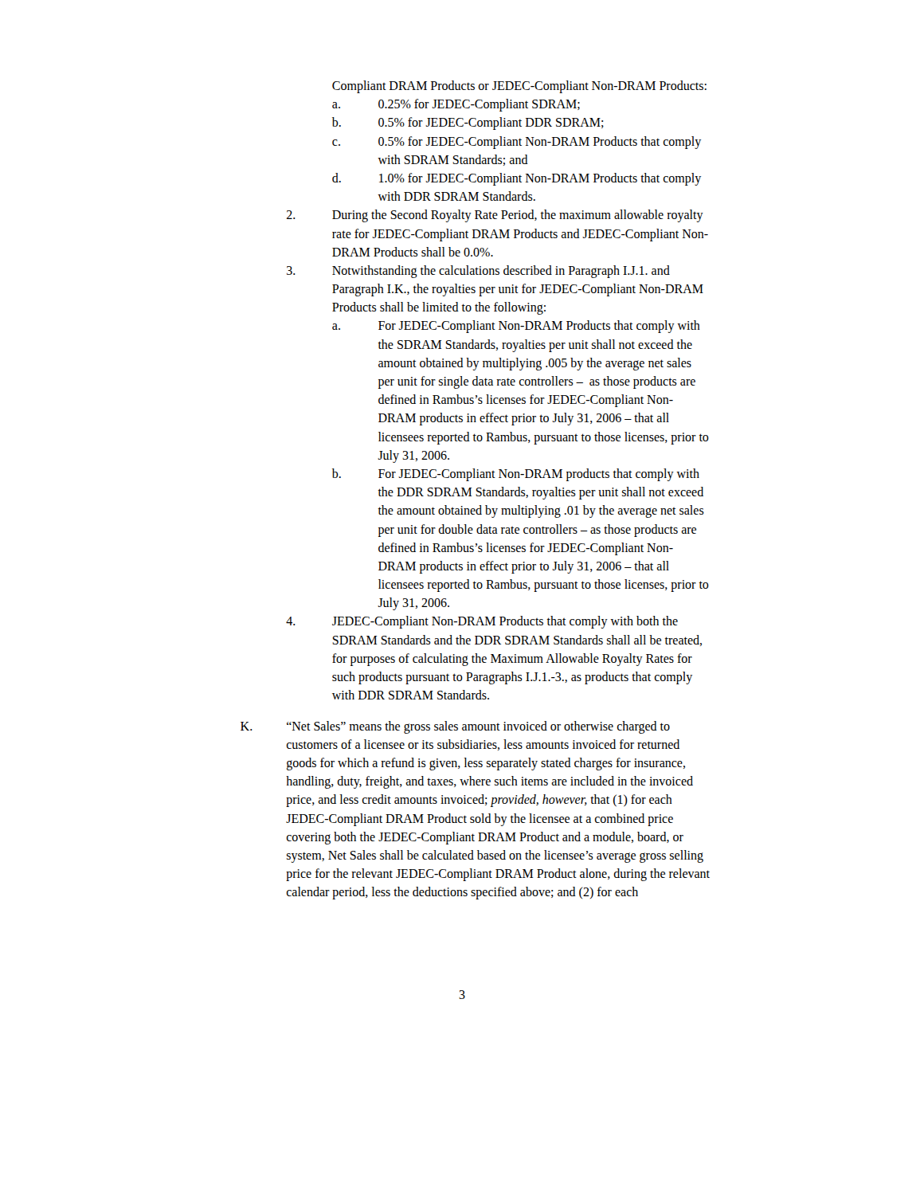Compliant DRAM Products or JEDEC-Compliant Non-DRAM Products:
a.
0.25% for JEDEC-Compliant SDRAM;
b.
0.5% for JEDEC-Compliant DDR SDRAM;
c.
0.5% for JEDEC-Compliant Non-DRAM Products that comply with SDRAM Standards; and
d.
1.0% for JEDEC-Compliant Non-DRAM Products that comply with DDR SDRAM Standards.
2.
During the Second Royalty Rate Period, the maximum allowable royalty rate for JEDEC-Compliant DRAM Products and JEDEC-Compliant Non-DRAM Products shall be 0.0%.
3.
Notwithstanding the calculations described in Paragraph I.J.1. and Paragraph I.K., the royalties per unit for JEDEC-Compliant Non-DRAM Products shall be limited to the following:
a.
For JEDEC-Compliant Non-DRAM Products that comply with the SDRAM Standards, royalties per unit shall not exceed the amount obtained by multiplying .005 by the average net sales per unit for single data rate controllers – as those products are defined in Rambus’s licenses for JEDEC-Compliant Non-DRAM products in effect prior to July 31, 2006 – that all licensees reported to Rambus, pursuant to those licenses, prior to July 31, 2006.
b.
For JEDEC-Compliant Non-DRAM products that comply with the DDR SDRAM Standards, royalties per unit shall not exceed the amount obtained by multiplying .01 by the average net sales per unit for double data rate controllers – as those products are defined in Rambus’s licenses for JEDEC-Compliant Non-DRAM products in effect prior to July 31, 2006 – that all licensees reported to Rambus, pursuant to those licenses, prior to July 31, 2006.
4.
JEDEC-Compliant Non-DRAM Products that comply with both the SDRAM Standards and the DDR SDRAM Standards shall all be treated, for purposes of calculating the Maximum Allowable Royalty Rates for such products pursuant to Paragraphs I.J.1.-3., as products that comply with DDR SDRAM Standards.
K.
“Net Sales” means the gross sales amount invoiced or otherwise charged to customers of a licensee or its subsidiaries, less amounts invoiced for returned goods for which a refund is given, less separately stated charges for insurance, handling, duty, freight, and taxes, where such items are included in the invoiced price, and less credit amounts invoiced; provided, however, that (1) for each JEDEC-Compliant DRAM Product sold by the licensee at a combined price covering both the JEDEC-Compliant DRAM Product and a module, board, or system, Net Sales shall be calculated based on the licensee’s average gross selling price for the relevant JEDEC-Compliant DRAM Product alone, during the relevant calendar period, less the deductions specified above; and (2) for each
3